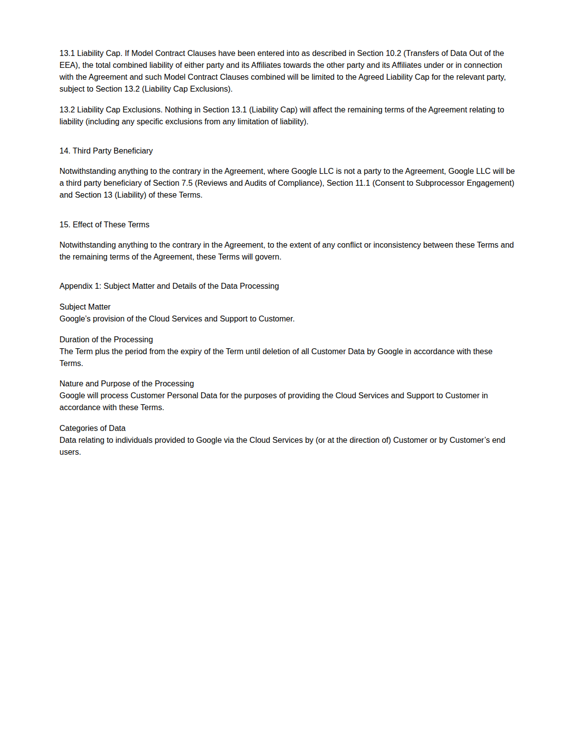13.1 Liability Cap. If Model Contract Clauses have been entered into as described in Section 10.2 (Transfers of Data Out of the EEA), the total combined liability of either party and its Affiliates towards the other party and its Affiliates under or in connection with the Agreement and such Model Contract Clauses combined will be limited to the Agreed Liability Cap for the relevant party, subject to Section 13.2 (Liability Cap Exclusions).
13.2 Liability Cap Exclusions. Nothing in Section 13.1 (Liability Cap) will affect the remaining terms of the Agreement relating to liability (including any specific exclusions from any limitation of liability).
14. Third Party Beneficiary
Notwithstanding anything to the contrary in the Agreement, where Google LLC is not a party to the Agreement, Google LLC will be a third party beneficiary of Section 7.5 (Reviews and Audits of Compliance), Section 11.1 (Consent to Subprocessor Engagement) and Section 13 (Liability) of these Terms.
15. Effect of These Terms
Notwithstanding anything to the contrary in the Agreement, to the extent of any conflict or inconsistency between these Terms and the remaining terms of the Agreement, these Terms will govern.
Appendix 1: Subject Matter and Details of the Data Processing
Subject Matter
Google’s provision of the Cloud Services and Support to Customer.
Duration of the Processing
The Term plus the period from the expiry of the Term until deletion of all Customer Data by Google in accordance with these Terms.
Nature and Purpose of the Processing
Google will process Customer Personal Data for the purposes of providing the Cloud Services and Support to Customer in accordance with these Terms.
Categories of Data
Data relating to individuals provided to Google via the Cloud Services by (or at the direction of) Customer or by Customer’s end users.